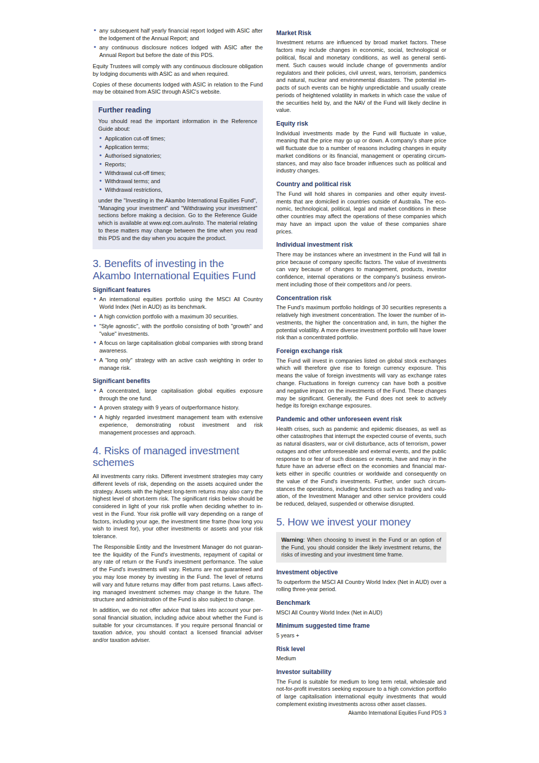any subsequent half yearly financial report lodged with ASIC after the lodgement of the Annual Report; and
any continuous disclosure notices lodged with ASIC after the Annual Report but before the date of this PDS.
Equity Trustees will comply with any continuous disclosure obligation by lodging documents with ASIC as and when required.
Copies of these documents lodged with ASIC in relation to the Fund may be obtained from ASIC through ASIC's website.
Further reading
You should read the important information in the Reference Guide about:
Application cut-off times;
Application terms;
Authorised signatories;
Reports;
Withdrawal cut-off times;
Withdrawal terms; and
Withdrawal restrictions,
under the "Investing in the Akambo International Equities Fund", "Managing your investment" and "Withdrawing your investment" sections before making a decision. Go to the Reference Guide which is available at www.eqt.com.au/insto. The material relating to these matters may change between the time when you read this PDS and the day when you acquire the product.
3. Benefits of investing in the Akambo International Equities Fund
Significant features
An international equities portfolio using the MSCI All Country World Index (Net in AUD) as its benchmark.
A high conviction portfolio with a maximum 30 securities.
"Style agnostic", with the portfolio consisting of both "growth" and "value" investments.
A focus on large capitalisation global companies with strong brand awareness.
A "long only" strategy with an active cash weighting in order to manage risk.
Significant benefits
A concentrated, large capitalisation global equities exposure through the one fund.
A proven strategy with 9 years of outperformance history.
A highly regarded investment management team with extensive experience, demonstrating robust investment and risk management processes and approach.
4. Risks of managed investment schemes
All investments carry risks. Different investment strategies may carry different levels of risk, depending on the assets acquired under the strategy. Assets with the highest long-term returns may also carry the highest level of short-term risk. The significant risks below should be considered in light of your risk profile when deciding whether to invest in the Fund. Your risk profile will vary depending on a range of factors, including your age, the investment time frame (how long you wish to invest for), your other investments or assets and your risk tolerance.
The Responsible Entity and the Investment Manager do not guarantee the liquidity of the Fund's investments, repayment of capital or any rate of return or the Fund's investment performance. The value of the Fund's investments will vary. Returns are not guaranteed and you may lose money by investing in the Fund. The level of returns will vary and future returns may differ from past returns. Laws affecting managed investment schemes may change in the future. The structure and administration of the Fund is also subject to change.
In addition, we do not offer advice that takes into account your personal financial situation, including advice about whether the Fund is suitable for your circumstances. If you require personal financial or taxation advice, you should contact a licensed financial adviser and/or taxation adviser.
Market Risk
Investment returns are influenced by broad market factors. These factors may include changes in economic, social, technological or political, fiscal and monetary conditions, as well as general sentiment. Such causes would include change of governments and/or regulators and their policies, civil unrest, wars, terrorism, pandemics and natural, nuclear and environmental disasters. The potential impacts of such events can be highly unpredictable and usually create periods of heightened volatility in markets in which case the value of the securities held by, and the NAV of the Fund will likely decline in value.
Equity risk
Individual investments made by the Fund will fluctuate in value, meaning that the price may go up or down. A company's share price will fluctuate due to a number of reasons including changes in equity market conditions or its financial, management or operating circumstances, and may also face broader influences such as political and industry changes.
Country and political risk
The Fund will hold shares in companies and other equity investments that are domiciled in countries outside of Australia. The economic, technological, political, legal and market conditions in these other countries may affect the operations of these companies which may have an impact upon the value of these companies share prices.
Individual investment risk
There may be instances where an investment in the Fund will fall in price because of company specific factors. The value of investments can vary because of changes to management, products, investor confidence, internal operations or the company's business environment including those of their competitors and /or peers.
Concentration risk
The Fund's maximum portfolio holdings of 30 securities represents a relatively high investment concentration. The lower the number of investments, the higher the concentration and, in turn, the higher the potential volatility. A more diverse investment portfolio will have lower risk than a concentrated portfolio.
Foreign exchange risk
The Fund will invest in companies listed on global stock exchanges which will therefore give rise to foreign currency exposure. This means the value of foreign investments will vary as exchange rates change. Fluctuations in foreign currency can have both a positive and negative impact on the investments of the Fund. These changes may be significant. Generally, the Fund does not seek to actively hedge its foreign exchange exposures.
Pandemic and other unforeseen event risk
Health crises, such as pandemic and epidemic diseases, as well as other catastrophes that interrupt the expected course of events, such as natural disasters, war or civil disturbance, acts of terrorism, power outages and other unforeseeable and external events, and the public response to or fear of such diseases or events, have and may in the future have an adverse effect on the economies and financial markets either in specific countries or worldwide and consequently on the value of the Fund's investments. Further, under such circumstances the operations, including functions such as trading and valuation, of the Investment Manager and other service providers could be reduced, delayed, suspended or otherwise disrupted.
5. How we invest your money
Warning: When choosing to invest in the Fund or an option of the Fund, you should consider the likely investment returns, the risks of investing and your investment time frame.
Investment objective
To outperform the MSCI All Country World Index (Net in AUD) over a rolling three-year period.
Benchmark
MSCI All Country World Index (Net in AUD)
Minimum suggested time frame
5 years +
Risk level
Medium
Investor suitability
The Fund is suitable for medium to long term retail, wholesale and not-for-profit investors seeking exposure to a high conviction portfolio of large capitalisation international equity investments that would complement existing investments across other asset classes.
Akambo International Equities Fund PDS3